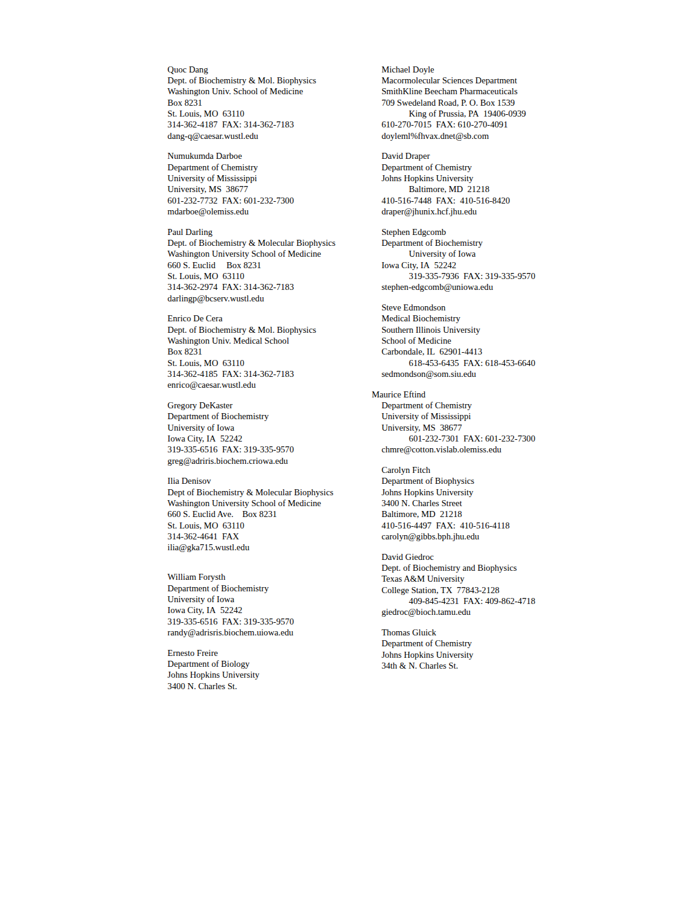Quoc Dang
Dept. of Biochemistry & Mol. Biophysics
Washington Univ. School of Medicine
Box 8231
St. Louis, MO 63110
314-362-4187 FAX: 314-362-7183
dang-q@caesar.wustl.edu
Numukumda Darboe
Department of Chemistry
University of Mississippi
University, MS 38677
601-232-7732 FAX: 601-232-7300
mdarboe@olemiss.edu
Paul Darling
Dept. of Biochemistry & Molecular Biophysics
Washington University School of Medicine
660 S. Euclid Box 8231
St. Louis, MO 63110
314-362-2974 FAX: 314-362-7183
darlingp@bcserv.wustl.edu
Enrico De Cera
Dept. of Biochemistry & Mol. Biophysics
Washington Univ. Medical School
Box 8231
St. Louis, MO 63110
314-362-4185 FAX: 314-362-7183
enrico@caesar.wustl.edu
Gregory DeKaster
Department of Biochemistry
University of Iowa
Iowa City, IA 52242
319-335-6516 FAX: 319-335-9570
greg@adriris.biochem.criowa.edu
Ilia Denisov
Dept of Biochemistry & Molecular Biophysics
Washington University School of Medicine
660 S. Euclid Ave. Box 8231
St. Louis, MO 63110
314-362-4641 FAX
ilia@gka715.wustl.edu
William Forysth
Department of Biochemistry
University of Iowa
Iowa City, IA 52242
319-335-6516 FAX: 319-335-9570
randy@adrisris.biochem.uiowa.edu
Ernesto Freire
Department of Biology
Johns Hopkins University
3400 N. Charles St.
Michael Doyle
Macormolecular Sciences Department
SmithKline Beecham Pharmaceuticals
709 Swedeland Road, P. O. Box 1539
King of Prussia, PA 19406-0939
610-270-7015 FAX: 610-270-4091
doyleml%fhvax.dnet@sb.com
David Draper
Department of Chemistry
Johns Hopkins University
Baltimore, MD 21218
410-516-7448 FAX: 410-516-8420
draper@jhunix.hcf.jhu.edu
Stephen Edgcomb
Department of Biochemistry
University of Iowa
Iowa City, IA 52242
319-335-7936 FAX: 319-335-9570
stephen-edgcomb@uniowa.edu
Steve Edmondson
Medical Biochemistry
Southern Illinois University
School of Medicine
Carbondale, IL 62901-4413
618-453-6435 FAX: 618-453-6640
sedmondson@som.siu.edu
Maurice Eftind
Department of Chemistry
University of Mississippi
University, MS 38677
601-232-7301 FAX: 601-232-7300
chmre@cotton.vislab.olemiss.edu
Carolyn Fitch
Department of Biophysics
Johns Hopkins University
3400 N. Charles Street
Baltimore, MD 21218
410-516-4497 FAX: 410-516-4118
carolyn@gibbs.bph.jhu.edu
David Giedroc
Dept. of Biochemistry and Biophysics
Texas A&M University
College Station, TX 77843-2128
409-845-4231 FAX: 409-862-4718
giedroc@bioch.tamu.edu
Thomas Gluick
Department of Chemistry
Johns Hopkins University
34th & N. Charles St.